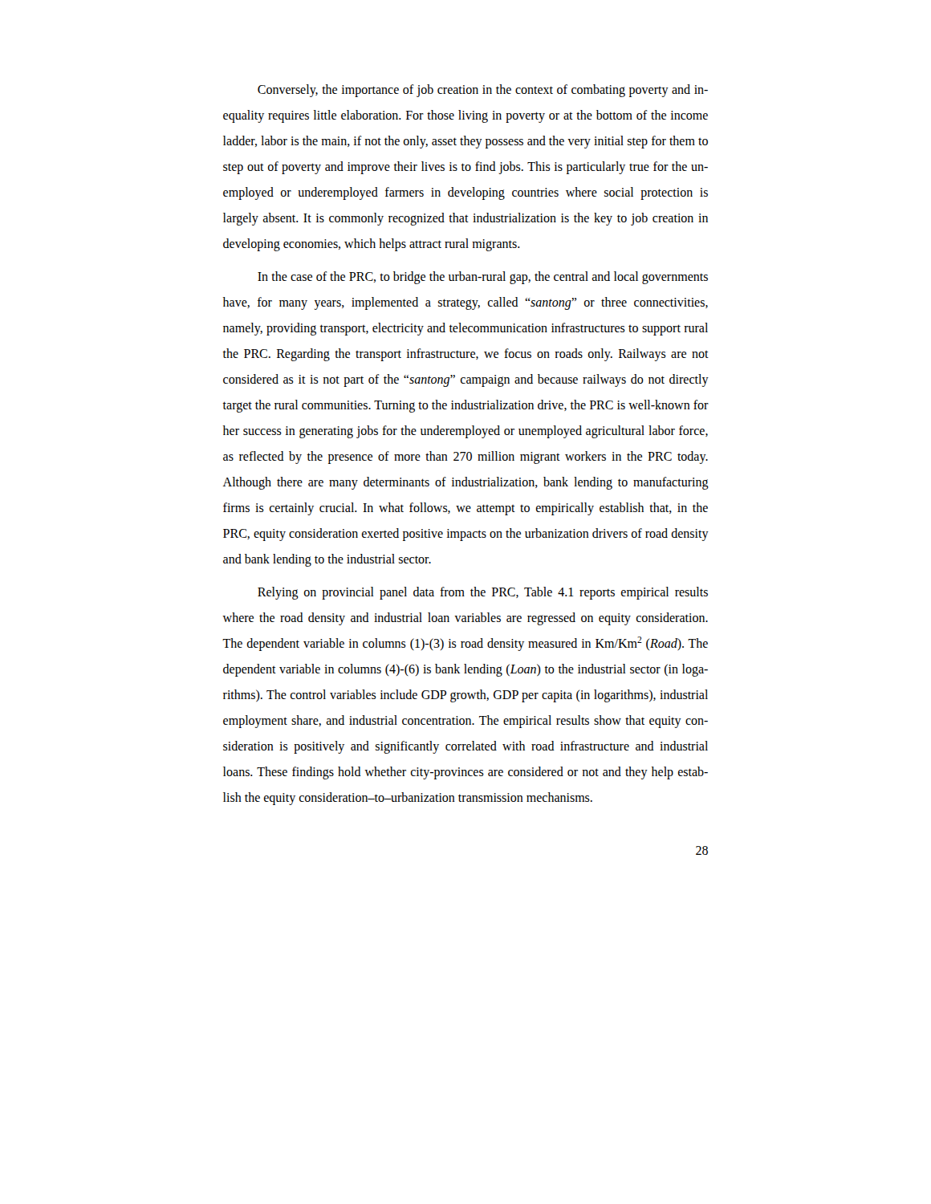Conversely, the importance of job creation in the context of combating poverty and inequality requires little elaboration. For those living in poverty or at the bottom of the income ladder, labor is the main, if not the only, asset they possess and the very initial step for them to step out of poverty and improve their lives is to find jobs. This is particularly true for the unemployed or underemployed farmers in developing countries where social protection is largely absent. It is commonly recognized that industrialization is the key to job creation in developing economies, which helps attract rural migrants.
In the case of the PRC, to bridge the urban-rural gap, the central and local governments have, for many years, implemented a strategy, called “santong” or three connectivities, namely, providing transport, electricity and telecommunication infrastructures to support rural the PRC. Regarding the transport infrastructure, we focus on roads only. Railways are not considered as it is not part of the “santong” campaign and because railways do not directly target the rural communities. Turning to the industrialization drive, the PRC is well-known for her success in generating jobs for the underemployed or unemployed agricultural labor force, as reflected by the presence of more than 270 million migrant workers in the PRC today. Although there are many determinants of industrialization, bank lending to manufacturing firms is certainly crucial. In what follows, we attempt to empirically establish that, in the PRC, equity consideration exerted positive impacts on the urbanization drivers of road density and bank lending to the industrial sector.
Relying on provincial panel data from the PRC, Table 4.1 reports empirical results where the road density and industrial loan variables are regressed on equity consideration. The dependent variable in columns (1)-(3) is road density measured in Km/Km2 (Road). The dependent variable in columns (4)-(6) is bank lending (Loan) to the industrial sector (in logarithms). The control variables include GDP growth, GDP per capita (in logarithms), industrial employment share, and industrial concentration. The empirical results show that equity consideration is positively and significantly correlated with road infrastructure and industrial loans. These findings hold whether city-provinces are considered or not and they help establish the equity consideration–to–urbanization transmission mechanisms.
28